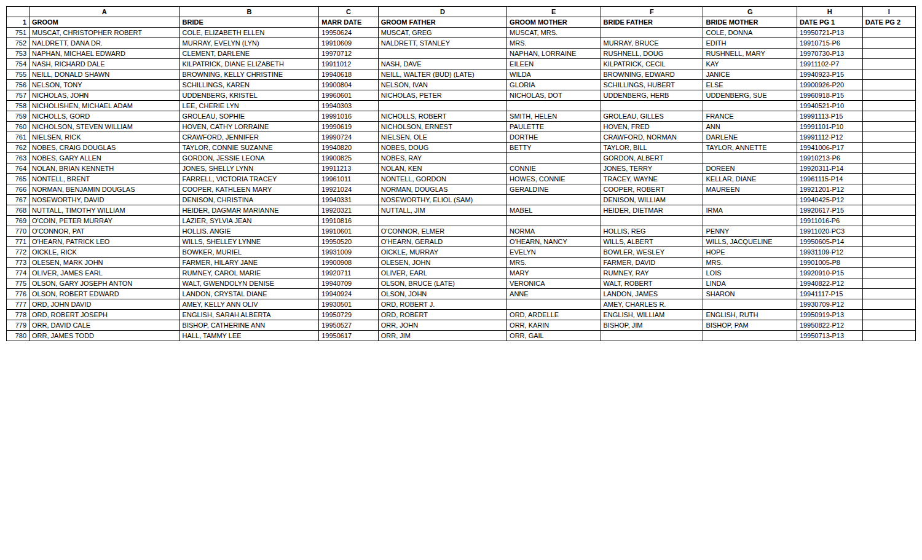| | A | B | C | D | E | F | G | H | I |
| --- | --- | --- | --- | --- | --- | --- | --- | --- | --- |
| 1 | GROOM | BRIDE | MARR DATE | GROOM FATHER | GROOM MOTHER | BRIDE FATHER | BRIDE MOTHER | DATE PG 1 | DATE PG 2 |
| 751 | MUSCAT, CHRISTOPHER ROBERT | COLE, ELIZABETH ELLEN | 19950624 | MUSCAT, GREG | MUSCAT, MRS. | | COLE, DONNA | 19950721-P13 | |
| 752 | NALDRETT, DANA DR. | MURRAY, EVELYN (LYN) | 19910609 | NALDRETT, STANLEY | MRS. | MURRAY, BRUCE | EDITH | 19910715-P6 | |
| 753 | NAPHAN, MICHAEL EDWARD | CLEMENT, DARLENE | 19970712 | | NAPHAN, LORRAINE | RUSHNELL, DOUG | RUSHNELL, MARY | 19970730-P13 | |
| 754 | NASH, RICHARD DALE | KILPATRICK, DIANE ELIZABETH | 19911012 | NASH, DAVE | EILEEN | KILPATRICK, CECIL | KAY | 19911102-P7 | |
| 755 | NEILL, DONALD SHAWN | BROWNING, KELLY CHRISTINE | 19940618 | NEILL, WALTER (BUD) (LATE) | WILDA | BROWNING, EDWARD | JANICE | 19940923-P15 | |
| 756 | NELSON, TONY | SCHILLINGS, KAREN | 19900804 | NELSON, IVAN | GLORIA | SCHILLINGS, HUBERT | ELSE | 19900926-P20 | |
| 757 | NICHOLAS, JOHN | UDDENBERG, KRISTEL | 19960601 | NICHOLAS, PETER | NICHOLAS, DOT | UDDENBERG, HERB | UDDENBERG, SUE | 19960918-P15 | |
| 758 | NICHOLISHEN, MICHAEL ADAM | LEE, CHERIE LYN | 19940303 | | | | | 19940521-P10 | |
| 759 | NICHOLLS, GORD | GROLEAU, SOPHIE | 19991016 | NICHOLLS, ROBERT | SMITH, HELEN | GROLEAU, GILLES | FRANCE | 19991113-P15 | |
| 760 | NICHOLSON, STEVEN WILLIAM | HOVEN, CATHY LORRAINE | 19990619 | NICHOLSON, ERNEST | PAULETTE | HOVEN, FRED | ANN | 19991101-P10 | |
| 761 | NIELSEN, RICK | CRAWFORD, JENNIFER | 19990724 | NIELSEN, OLE | DORTHE | CRAWFORD, NORMAN | DARLENE | 19991112-P12 | |
| 762 | NOBES, CRAIG DOUGLAS | TAYLOR, CONNIE SUZANNE | 19940820 | NOBES, DOUG | BETTY | TAYLOR, BILL | TAYLOR, ANNETTE | 19941006-P17 | |
| 763 | NOBES, GARY ALLEN | GORDON, JESSIE LEONA | 19900825 | NOBES, RAY | | GORDON, ALBERT | | 19910213-P6 | |
| 764 | NOLAN, BRIAN KENNETH | JONES, SHELLY LYNN | 19911213 | NOLAN, KEN | CONNIE | JONES, TERRY | DOREEN | 19920311-P14 | |
| 765 | NONTELL, BRENT | FARRELL, VICTORIA TRACEY | 19961011 | NONTELL, GORDON | HOWES, CONNIE | TRACEY, WAYNE | KELLAR, DIANE | 19961115-P14 | |
| 766 | NORMAN, BENJAMIN DOUGLAS | COOPER, KATHLEEN MARY | 19921024 | NORMAN, DOUGLAS | GERALDINE | COOPER, ROBERT | MAUREEN | 19921201-P12 | |
| 767 | NOSEWORTHY, DAVID | DENISON, CHRISTINA | 19940331 | NOSEWORTHY, ELIOL (SAM) | | DENISON, WILLIAM | | 19940425-P12 | |
| 768 | NUTTALL, TIMOTHY WILLIAM | HEIDER, DAGMAR MARIANNE | 19920321 | NUTTALL, JIM | MABEL | HEIDER, DIETMAR | IRMA | 19920617-P15 | |
| 769 | O'COIN, PETER MURRAY | LAZIER, SYLVIA JEAN | 19910816 | | | | | 19911016-P6 | |
| 770 | O'CONNOR, PAT | HOLLIS. ANGIE | 19910601 | O'CONNOR, ELMER | NORMA | HOLLIS, REG | PENNY | 19911020-PC3 | |
| 771 | O'HEARN, PATRICK LEO | WILLS, SHELLEY LYNNE | 19950520 | O'HEARN, GERALD | O'HEARN, NANCY | WILLS, ALBERT | WILLS, JACQUELINE | 19950605-P14 | |
| 772 | OICKLE, RICK | BOWKER, MURIEL | 19931009 | OICKLE, MURRAY | EVELYN | BOWLER, WESLEY | HOPE | 19931109-P12 | |
| 773 | OLESEN, MARK JOHN | FARMER, HILARY JANE | 19900908 | OLESEN, JOHN | MRS. | FARMER, DAVID | MRS. | 19901005-P8 | |
| 774 | OLIVER, JAMES EARL | RUMNEY, CAROL MARIE | 19920711 | OLIVER, EARL | MARY | RUMNEY, RAY | LOIS | 19920910-P15 | |
| 775 | OLSON, GARY JOSEPH ANTON | WALT, GWENDOLYN DENISE | 19940709 | OLSON, BRUCE (LATE) | VERONICA | WALT, ROBERT | LINDA | 19940822-P12 | |
| 776 | OLSON, ROBERT EDWARD | LANDON, CRYSTAL DIANE | 19940924 | OLSON, JOHN | ANNE | LANDON, JAMES | SHARON | 19941117-P15 | |
| 777 | ORD, JOHN DAVID | AMEY, KELLY ANN OLIV | 19930501 | ORD, ROBERT J. | | AMEY, CHARLES R. | | 19930709-P12 | |
| 778 | ORD, ROBERT JOSEPH | ENGLISH, SARAH ALBERTA | 19950729 | ORD, ROBERT | ORD, ARDELLE | ENGLISH, WILLIAM | ENGLISH, RUTH | 19950919-P13 | |
| 779 | ORR, DAVID CALE | BISHOP, CATHERINE ANN | 19950527 | ORR, JOHN | ORR, KARIN | BISHOP, JIM | BISHOP, PAM | 19950822-P12 | |
| 780 | ORR, JAMES TODD | HALL, TAMMY LEE | 19950617 | ORR, JIM | ORR, GAIL | | | 19950713-P13 | |